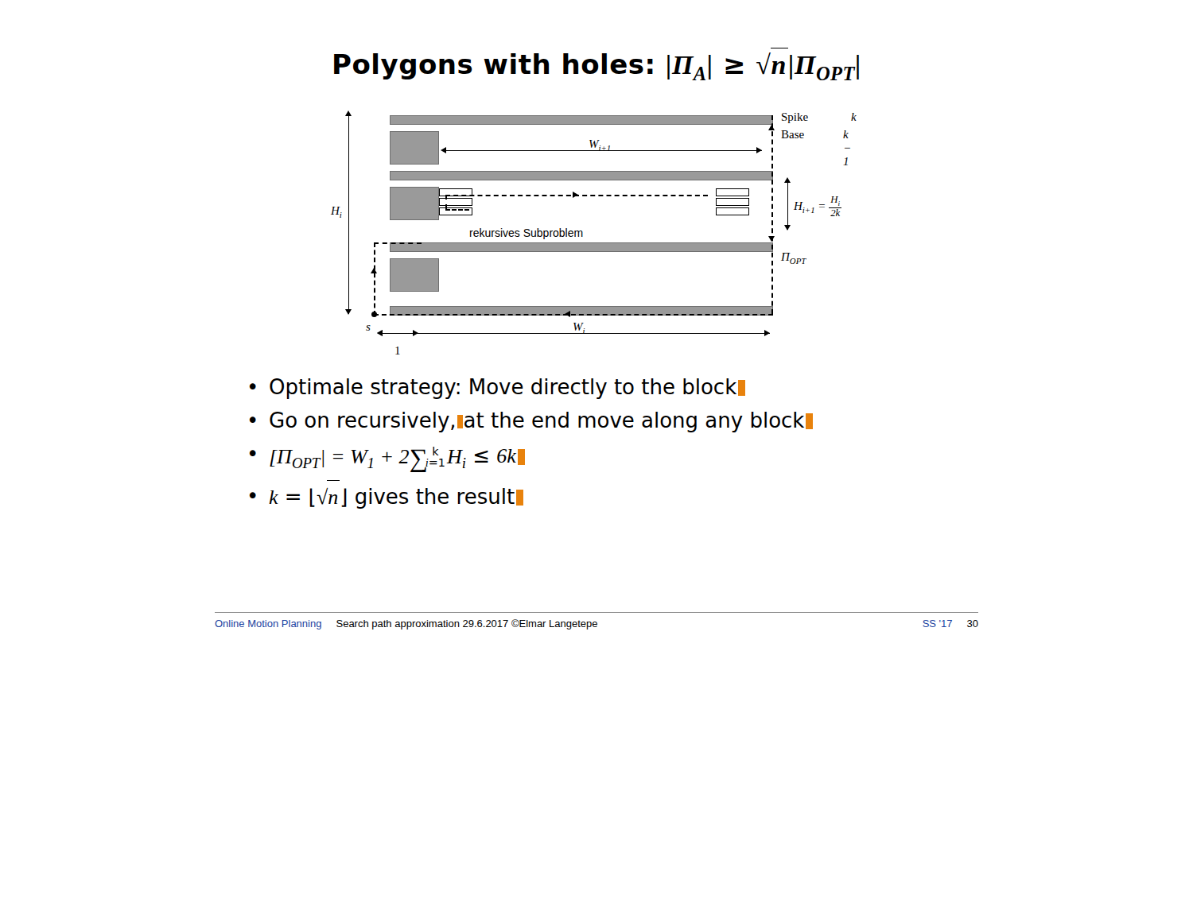Polygons with holes: |ΠA| ≥ √n|ΠOPT|
Hi
Wi+1
Hi+1 = Hi 2k
rekursives Subproblem
Spike
k
Base
k − 1
ΠOPT
s
Wi
1
Optimale strategy: Move directly to the block
Go on recursively, at the end move along any block
[ΠOPT| = W1 + 2∑ki=1 Hi ≤ 6k
k = ⌊√n⌋ gives the result
Online Motion Planning Search path approximation 29.6.2017 ©Elmar Langetepe
SS '1730